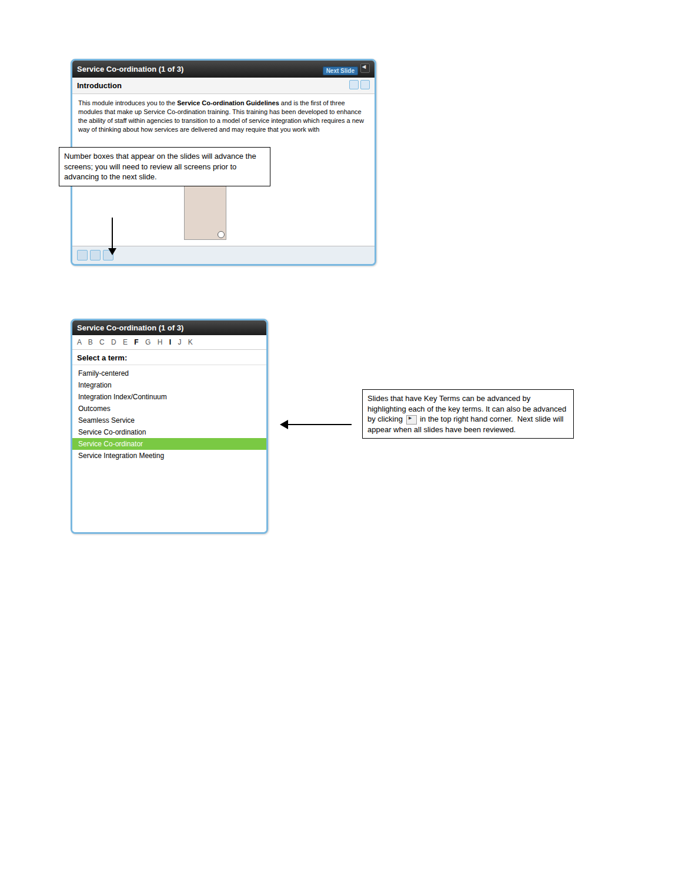Service Co-ordination (1 of 3) Next Slide
Introduction
This module introduces you to the Service Co-ordination Guidelines and is the first of three modules that make up Service Co-ordination training. This training has been developed to enhance the ability of staff within agencies to transition to a model of service integration which requires a new way of thinking about how services are delivered and may require that you work with
Number boxes that appear on the slides will advance the screens; you will need to review all screens prior to advancing to the next slide.
Service Co-ordination (1 of 3)
A B C D E F G H I J K
Select a term:
Family-centered
Integration
Integration Index/Continuum
Outcomes
Seamless Service
Service Co-ordination
Service Co-ordinator
Service Integration Meeting
Slides that have Key Terms can be advanced by highlighting each of the key terms. It can also be advanced by clicking in the top right hand corner. Next slide will appear when all slides have been reviewed.